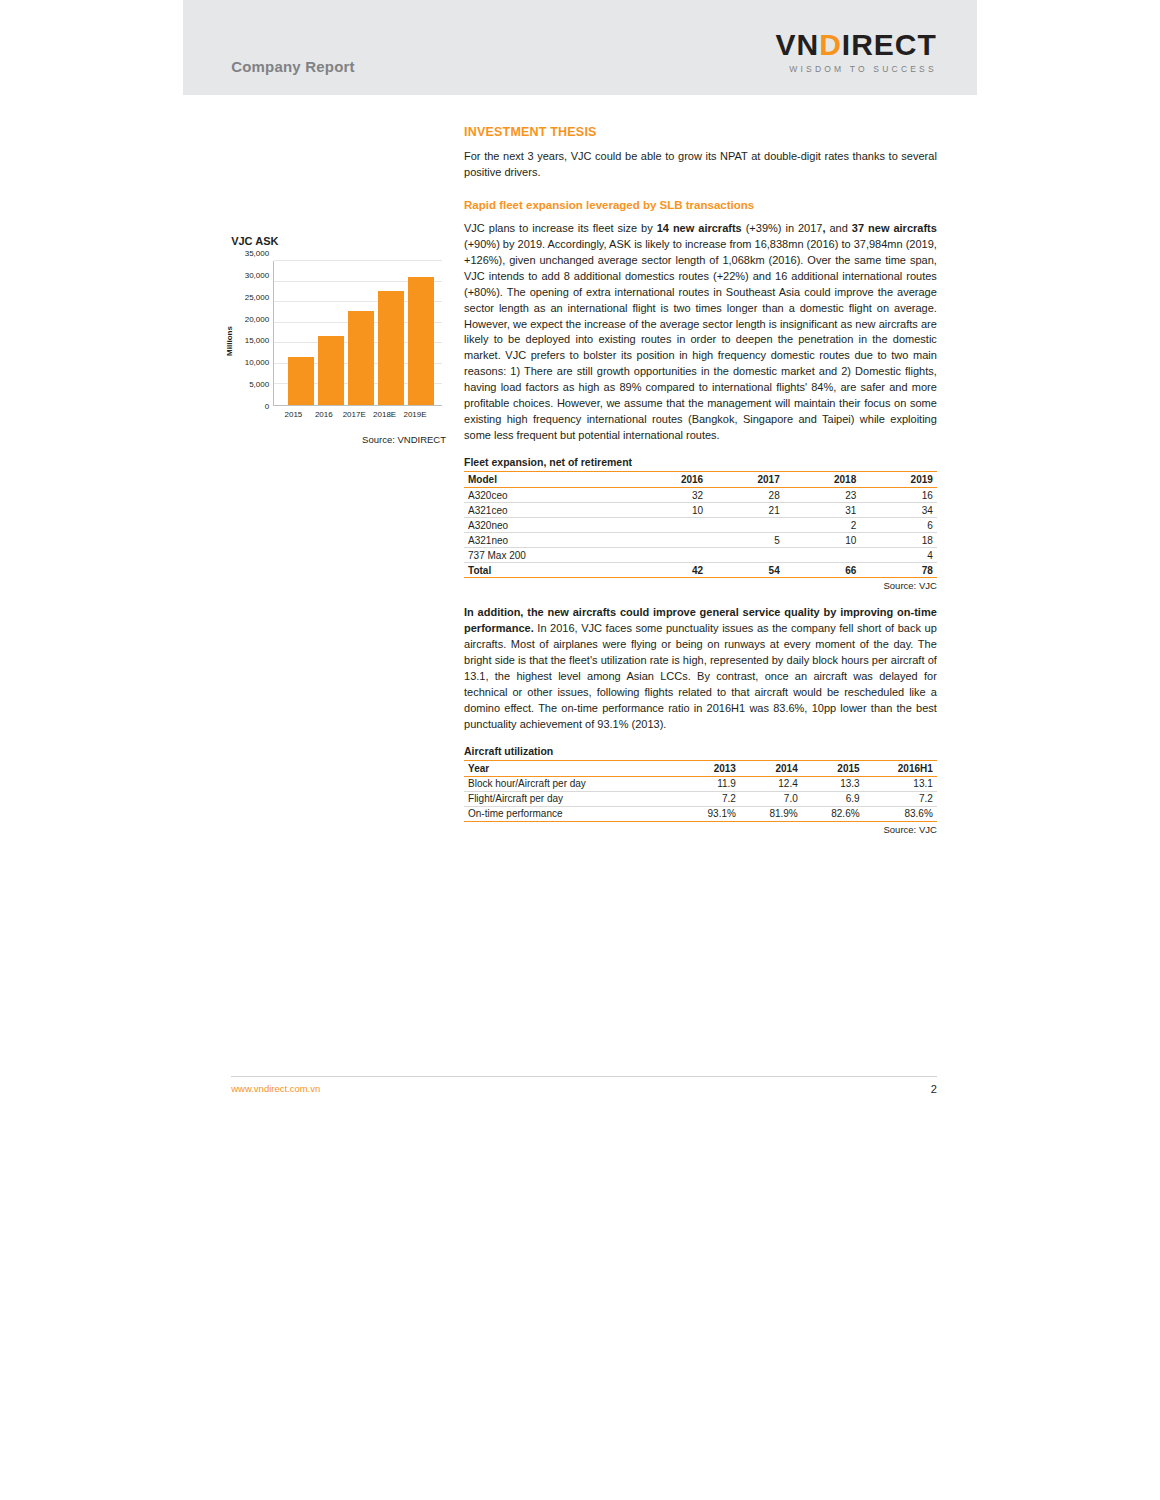Company Report
VNDIRECT
WISDOM TO SUCCESS
VJC ASK
Millions
0 5,000 10,000 15,000 20,000 25,000 30,000 35,000
2015 2016 2017E 2018E 2019E
Source: VNDIRECT
INVESTMENT THESIS
For the next 3 years, VJC could be able to grow its NPAT at double-digit rates thanks to several positive drivers.
Rapid fleet expansion leveraged by SLB transactions
VJC plans to increase its fleet size by 14 new aircrafts (+39%) in 2017, and 37 new aircrafts (+90%) by 2019. Accordingly, ASK is likely to increase from 16,838mn (2016) to 37,984mn (2019, +126%), given unchanged average sector length of 1,068km (2016). Over the same time span, VJC intends to add 8 additional domestics routes (+22%) and 16 additional international routes (+80%). The opening of extra international routes in Southeast Asia could improve the average sector length as an international flight is two times longer than a domestic flight on average. However, we expect the increase of the average sector length is insignificant as new aircrafts are likely to be deployed into existing routes in order to deepen the penetration in the domestic market. VJC prefers to bolster its position in high frequency domestic routes due to two main reasons: 1) There are still growth opportunities in the domestic market and 2) Domestic flights, having load factors as high as 89% compared to international flights' 84%, are safer and more profitable choices. However, we assume that the management will maintain their focus on some existing high frequency international routes (Bangkok, Singapore and Taipei) while exploiting some less frequent but potential international routes.
Fleet expansion, net of retirement
| Model | 2016 | 2017 | 2018 | 2019 |
| --- | --- | --- | --- | --- |
| A320ceo | 32 | 28 | 23 | 16 |
| A321ceo | 10 | 21 | 31 | 34 |
| A320neo | | | 2 | 6 |
| A321neo | | 5 | 10 | 18 |
| 737 Max 200 | | | | 4 |
| Total | 42 | 54 | 66 | 78 |
Source: VJC
In addition, the new aircrafts could improve general service quality by improving on-time performance. In 2016, VJC faces some punctuality issues as the company fell short of back up aircrafts. Most of airplanes were flying or being on runways at every moment of the day. The bright side is that the fleet's utilization rate is high, represented by daily block hours per aircraft of 13.1, the highest level among Asian LCCs. By contrast, once an aircraft was delayed for technical or other issues, following flights related to that aircraft would be rescheduled like a domino effect. The on-time performance ratio in 2016H1 was 83.6%, 10pp lower than the best punctuality achievement of 93.1% (2013).
Aircraft utilization
| Year | 2013 | 2014 | 2015 | 2016H1 |
| --- | --- | --- | --- | --- |
| Block hour/Aircraft per day | 11.9 | 12.4 | 13.3 | 13.1 |
| Flight/Aircraft per day | 7.2 | 7.0 | 6.9 | 7.2 |
| On-time performance | 93.1% | 81.9% | 82.6% | 83.6% |
Source: VJC
www.vndirect.com.vn
2